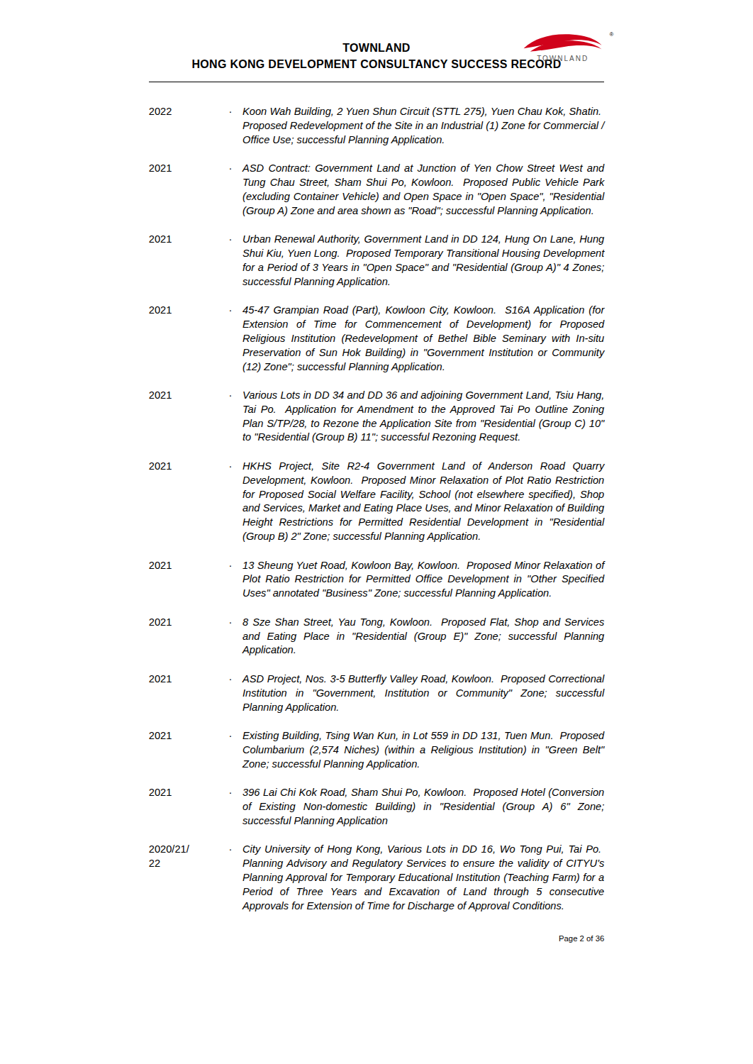® TOWNLAND
TOWNLAND
HONG KONG DEVELOPMENT CONSULTANCY SUCCESS RECORD
| 2022 | · | Koon Wah Building, 2 Yuen Shun Circuit (STTL 275), Yuen Chau Kok, Shatin. Proposed Redevelopment of the Site in an Industrial (1) Zone for Commercial / Office Use; successful Planning Application. |
| 2021 | · | ASD Contract: Government Land at Junction of Yen Chow Street West and Tung Chau Street, Sham Shui Po, Kowloon. Proposed Public Vehicle Park (excluding Container Vehicle) and Open Space in "Open Space", "Residential (Group A) Zone and area shown as "Road"; successful Planning Application. |
| 2021 | · | Urban Renewal Authority, Government Land in DD 124, Hung On Lane, Hung Shui Kiu, Yuen Long. Proposed Temporary Transitional Housing Development for a Period of 3 Years in "Open Space" and "Residential (Group A)" 4 Zones; successful Planning Application. |
| 2021 | · | 45-47 Grampian Road (Part), Kowloon City, Kowloon. S16A Application (for Extension of Time for Commencement of Development) for Proposed Religious Institution (Redevelopment of Bethel Bible Seminary with In-situ Preservation of Sun Hok Building) in "Government Institution or Community (12) Zone"; successful Planning Application. |
| 2021 | · | Various Lots in DD 34 and DD 36 and adjoining Government Land, Tsiu Hang, Tai Po. Application for Amendment to the Approved Tai Po Outline Zoning Plan S/TP/28, to Rezone the Application Site from "Residential (Group C) 10" to "Residential (Group B) 11"; successful Rezoning Request. |
| 2021 | · | HKHS Project, Site R2-4 Government Land of Anderson Road Quarry Development, Kowloon. Proposed Minor Relaxation of Plot Ratio Restriction for Proposed Social Welfare Facility, School (not elsewhere specified), Shop and Services, Market and Eating Place Uses, and Minor Relaxation of Building Height Restrictions for Permitted Residential Development in "Residential (Group B) 2" Zone; successful Planning Application. |
| 2021 | · | 13 Sheung Yuet Road, Kowloon Bay, Kowloon. Proposed Minor Relaxation of Plot Ratio Restriction for Permitted Office Development in "Other Specified Uses" annotated "Business" Zone; successful Planning Application. |
| 2021 | · | 8 Sze Shan Street, Yau Tong, Kowloon. Proposed Flat, Shop and Services and Eating Place in "Residential (Group E)" Zone; successful Planning Application. |
| 2021 | · | ASD Project, Nos. 3-5 Butterfly Valley Road, Kowloon. Proposed Correctional Institution in "Government, Institution or Community" Zone; successful Planning Application. |
| 2021 | · | Existing Building, Tsing Wan Kun, in Lot 559 in DD 131, Tuen Mun. Proposed Columbarium (2,574 Niches) (within a Religious Institution) in "Green Belt" Zone; successful Planning Application. |
| 2021 | · | 396 Lai Chi Kok Road, Sham Shui Po, Kowloon. Proposed Hotel (Conversion of Existing Non-domestic Building) in "Residential (Group A) 6" Zone; successful Planning Application |
| 2020/21/ 22 | · | City University of Hong Kong, Various Lots in DD 16, Wo Tong Pui, Tai Po. Planning Advisory and Regulatory Services to ensure the validity of CITYU's Planning Approval for Temporary Educational Institution (Teaching Farm) for a Period of Three Years and Excavation of Land through 5 consecutive Approvals for Extension of Time for Discharge of Approval Conditions. |
Page 2 of 36